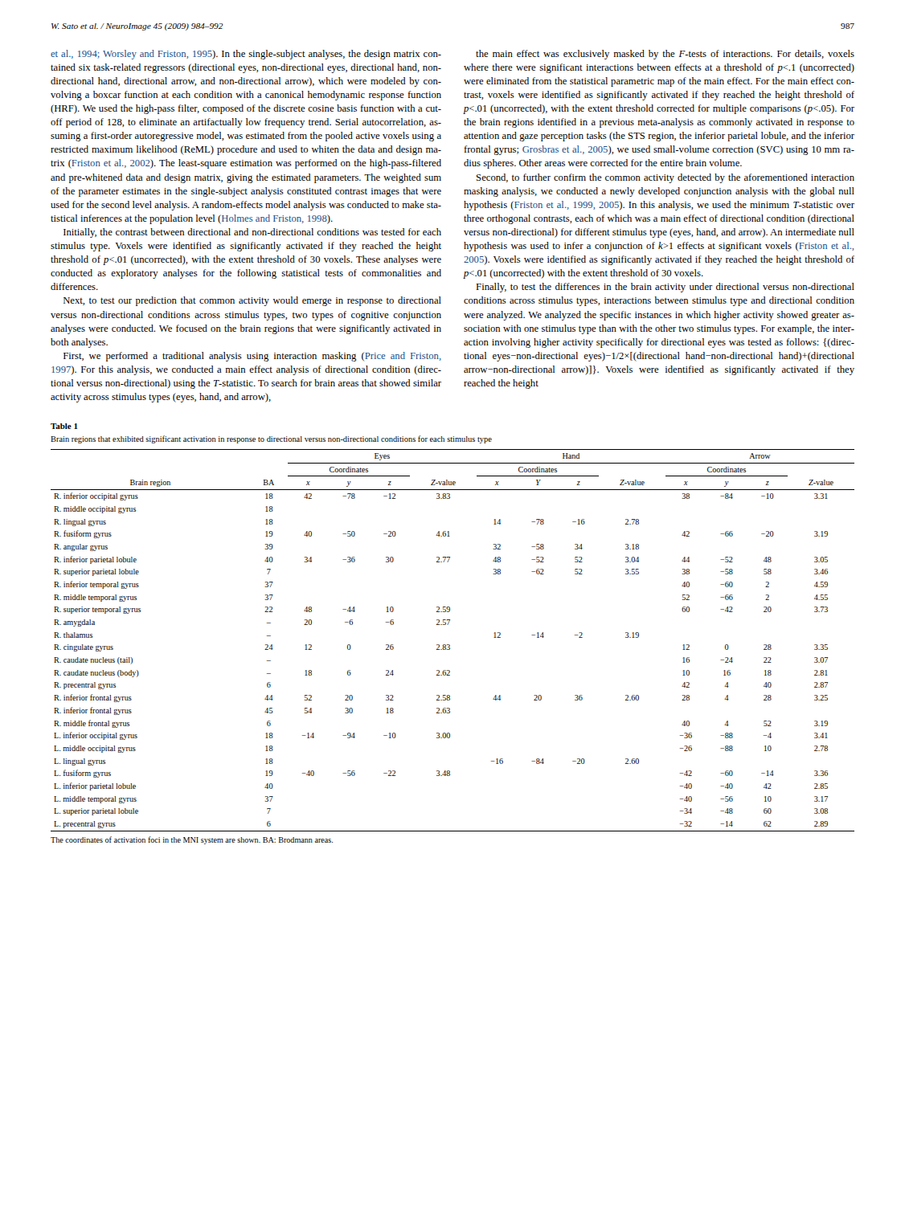W. Sato et al. / NeuroImage 45 (2009) 984–992 987
et al., 1994; Worsley and Friston, 1995). In the single-subject analyses, the design matrix contained six task-related regressors (directional eyes, non-directional eyes, directional hand, non-directional hand, directional arrow, and non-directional arrow), which were modeled by convolving a boxcar function at each condition with a canonical hemodynamic response function (HRF). We used the high-pass filter, composed of the discrete cosine basis function with a cut-off period of 128, to eliminate an artifactually low frequency trend. Serial autocorrelation, assuming a first-order autoregressive model, was estimated from the pooled active voxels using a restricted maximum likelihood (ReML) procedure and used to whiten the data and design matrix (Friston et al., 2002). The least-square estimation was performed on the high-pass-filtered and pre-whitened data and design matrix, giving the estimated parameters. The weighted sum of the parameter estimates in the single-subject analysis constituted contrast images that were used for the second level analysis. A random-effects model analysis was conducted to make statistical inferences at the population level (Holmes and Friston, 1998).
Initially, the contrast between directional and non-directional conditions was tested for each stimulus type. Voxels were identified as significantly activated if they reached the height threshold of p<.01 (uncorrected), with the extent threshold of 30 voxels. These analyses were conducted as exploratory analyses for the following statistical tests of commonalities and differences.
Next, to test our prediction that common activity would emerge in response to directional versus non-directional conditions across stimulus types, two types of cognitive conjunction analyses were conducted. We focused on the brain regions that were significantly activated in both analyses.
First, we performed a traditional analysis using interaction masking (Price and Friston, 1997). For this analysis, we conducted a main effect analysis of directional condition (directional versus non-directional) using the T-statistic. To search for brain areas that showed similar activity across stimulus types (eyes, hand, and arrow),
the main effect was exclusively masked by the F-tests of interactions. For details, voxels where there were significant interactions between effects at a threshold of p<.1 (uncorrected) were eliminated from the statistical parametric map of the main effect. For the main effect contrast, voxels were identified as significantly activated if they reached the height threshold of p<.01 (uncorrected), with the extent threshold corrected for multiple comparisons (p<.05). For the brain regions identified in a previous meta-analysis as commonly activated in response to attention and gaze perception tasks (the STS region, the inferior parietal lobule, and the inferior frontal gyrus; Grosbras et al., 2005), we used small-volume correction (SVC) using 10 mm radius spheres. Other areas were corrected for the entire brain volume.
Second, to further confirm the common activity detected by the aforementioned interaction masking analysis, we conducted a newly developed conjunction analysis with the global null hypothesis (Friston et al., 1999, 2005). In this analysis, we used the minimum T-statistic over three orthogonal contrasts, each of which was a main effect of directional condition (directional versus non-directional) for different stimulus type (eyes, hand, and arrow). An intermediate null hypothesis was used to infer a conjunction of k>1 effects at significant voxels (Friston et al., 2005). Voxels were identified as significantly activated if they reached the height threshold of p<.01 (uncorrected) with the extent threshold of 30 voxels.
Finally, to test the differences in the brain activity under directional versus non-directional conditions across stimulus types, interactions between stimulus type and directional condition were analyzed. We analyzed the specific instances in which higher activity showed greater association with one stimulus type than with the other two stimulus types. For example, the interaction involving higher activity specifically for directional eyes was tested as follows: {(directional eyes−non-directional eyes)−1/2×[(directional hand−non-directional hand)+(directional arrow−non-directional arrow)]}. Voxels were identified as significantly activated if they reached the height
Table 1
Brain regions that exhibited significant activation in response to directional versus non-directional conditions for each stimulus type
| Brain region | BA | Eyes | Hand | Arrow |
| --- | --- | --- | --- | --- |
| Coordinates | Z -value | Coordinates | Z -value | Coordinates | Z -value |
| x | y | z | x | Y | z | x | y | z |
| R. inferior occipital gyrus | 18 | 42 | −78 | −12 | 3.83 | | | | | 38 | −84 | −10 | 3.31 |
| R. middle occipital gyrus | 18 | | | | | | | | | | | | |
| R. lingual gyrus | 18 | | | | | 14 | −78 | −16 | 2.78 | | | | |
| R. fusiform gyrus | 19 | 40 | −50 | −20 | 4.61 | | | | | 42 | −66 | −20 | 3.19 |
| R. angular gyrus | 39 | | | | | 32 | −58 | 34 | 3.18 | | | | |
| R. inferior parietal lobule | 40 | 34 | −36 | 30 | 2.77 | 48 | −52 | 52 | 3.04 | 44 | −52 | 48 | 3.05 |
| R. superior parietal lobule | 7 | | | | | 38 | −62 | 52 | 3.55 | 38 | −58 | 58 | 3.46 |
| R. inferior temporal gyrus | 37 | | | | | | | | | 40 | −60 | 2 | 4.59 |
| R. middle temporal gyrus | 37 | | | | | | | | | 52 | −66 | 2 | 4.55 |
| R. superior temporal gyrus | 22 | 48 | −44 | 10 | 2.59 | | | | | 60 | −42 | 20 | 3.73 |
| R. amygdala | – | 20 | −6 | −6 | 2.57 | | | | | | | | |
| R. thalamus | – | | | | | 12 | −14 | −2 | 3.19 | | | | |
| R. cingulate gyrus | 24 | 12 | 0 | 26 | 2.83 | | | | | 12 | 0 | 28 | 3.35 |
| R. caudate nucleus (tail) | – | | | | | | | | | 16 | −24 | 22 | 3.07 |
| R. caudate nucleus (body) | – | 18 | 6 | 24 | 2.62 | | | | | 10 | 16 | 18 | 2.81 |
| R. precentral gyrus | 6 | | | | | | | | | 42 | 4 | 40 | 2.87 |
| R. inferior frontal gyrus | 44 | 52 | 20 | 32 | 2.58 | 44 | 20 | 36 | 2.60 | 28 | 4 | 28 | 3.25 |
| R. inferior frontal gyrus | 45 | 54 | 30 | 18 | 2.63 | | | | | | | | |
| R. middle frontal gyrus | 6 | | | | | | | | | 40 | 4 | 52 | 3.19 |
| L. inferior occipital gyrus | 18 | −14 | −94 | −10 | 3.00 | | | | | −36 | −88 | −4 | 3.41 |
| L. middle occipital gyrus | 18 | | | | | | | | | −26 | −88 | 10 | 2.78 |
| L. lingual gyrus | 18 | | | | | −16 | −84 | −20 | 2.60 | | | | |
| L. fusiform gyrus | 19 | −40 | −56 | −22 | 3.48 | | | | | −42 | −60 | −14 | 3.36 |
| L. inferior parietal lobule | 40 | | | | | | | | | −40 | −40 | 42 | 2.85 |
| L. middle temporal gyrus | 37 | | | | | | | | | −40 | −56 | 10 | 3.17 |
| L. superior parietal lobule | 7 | | | | | | | | | −34 | −48 | 60 | 3.08 |
| L. precentral gyrus | 6 | | | | | | | | | −32 | −14 | 62 | 2.89 |
The coordinates of activation foci in the MNI system are shown. BA: Brodmann areas.